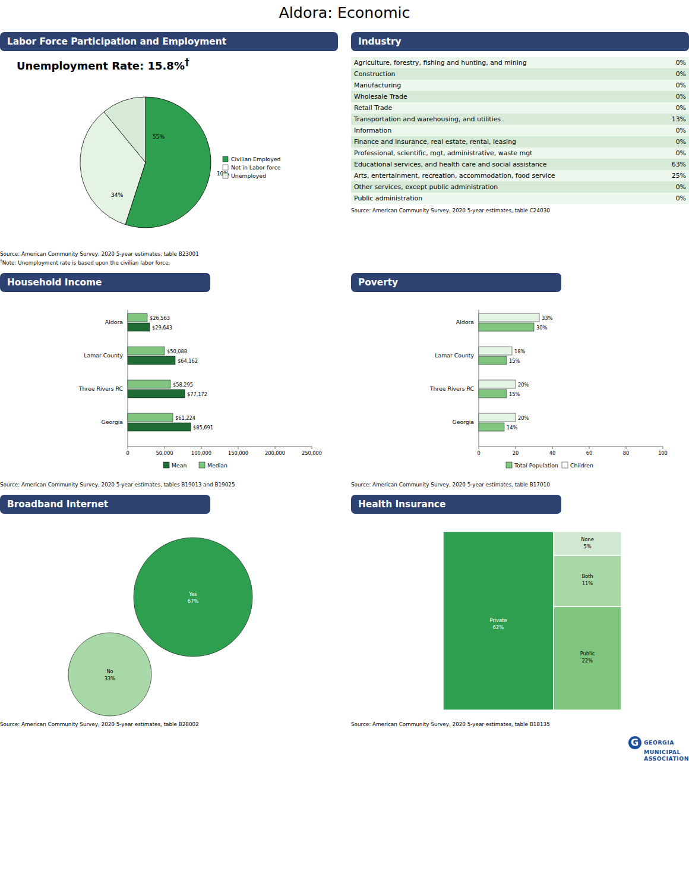Aldora: Economic
Labor Force Participation and Employment
Unemployment Rate: 15.8%†
55% 34% 10% Civilian Employed Not in Labor force Unemployed
Source: American Community Survey, 2020 5-year estimates, table B23001
†Note: Unemployment rate is based upon the civilian labor force.
Industry
| Agriculture, forestry, fishing and hunting, and mining | 0% |
| Construction | 0% |
| Manufacturing | 0% |
| Wholesale Trade | 0% |
| Retail Trade | 0% |
| Transportation and warehousing, and utilities | 13% |
| Information | 0% |
| Finance and insurance, real estate, rental, leasing | 0% |
| Professional, scientific, mgt, administrative, waste mgt | 0% |
| Educational services, and health care and social assistance | 63% |
| Arts, entertainment, recreation, accommodation, food service | 25% |
| Other services, except public administration | 0% |
| Public administration | 0% |
Source: American Community Survey, 2020 5-year estimates, table C24030
Household Income
0 50,000 100,000 150,000 200,000 250,000 Aldora $26,563 $29,643 Lamar County $50,088 $64,162 Three Rivers RC $58,295 $77,172 Georgia $61,224 $85,691 Mean Median
Source: American Community Survey, 2020 5-year estimates, tables B19013 and B19025
Poverty
0 20 40 60 80 100 Aldora 33% 30% Lamar County 18% 15% Three Rivers RC 20% 15% Georgia 20% 14% Total Population Children
Source: American Community Survey, 2020 5-year estimates, table B17010
Broadband Internet
Yes 67% No 33%
Source: American Community Survey, 2020 5-year estimates, table B28002
Health Insurance
Private 62% None 5% Both 11% Public 22%
Source: American Community Survey, 2020 5-year estimates, table B18135
GGEORGIA
MUNICIPAL
ASSOCIATION